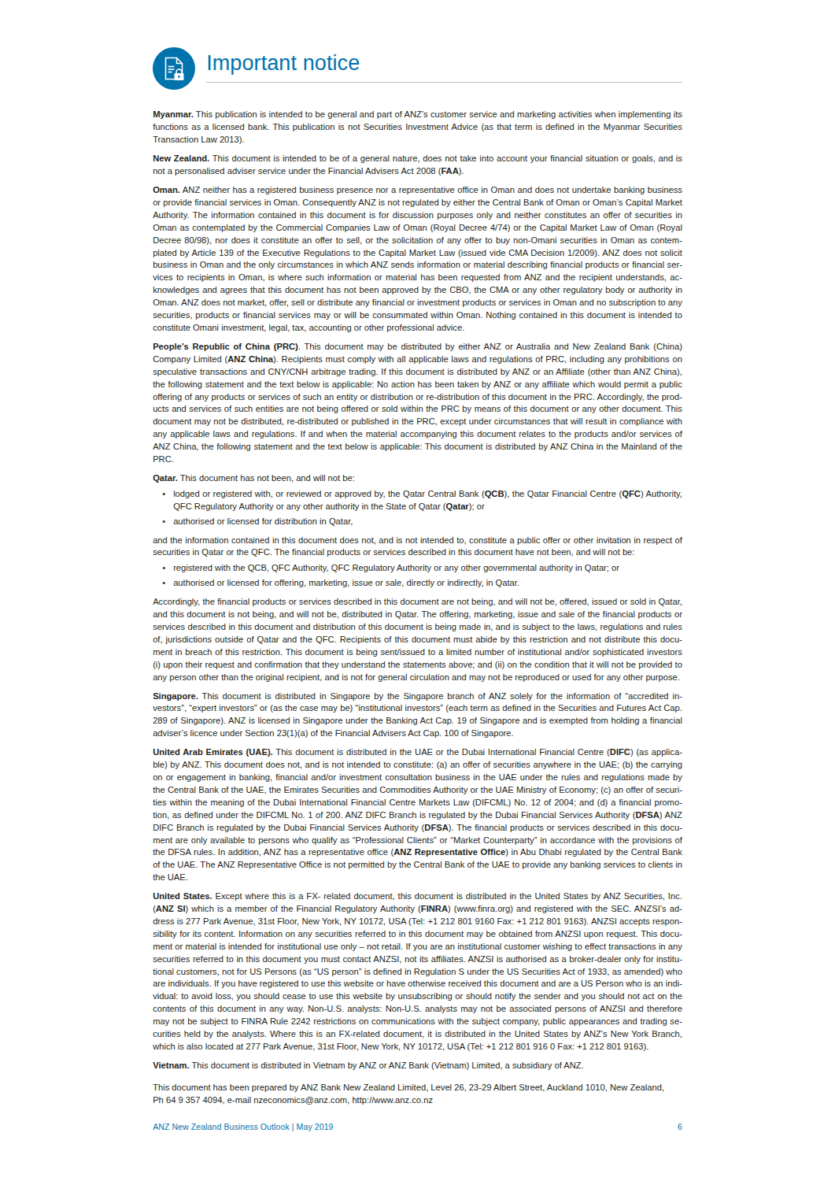Important notice
Myanmar. This publication is intended to be general and part of ANZ’s customer service and marketing activities when implementing its functions as a licensed bank. This publication is not Securities Investment Advice (as that term is defined in the Myanmar Securities Transaction Law 2013).
New Zealand. This document is intended to be of a general nature, does not take into account your financial situation or goals, and is not a personalised adviser service under the Financial Advisers Act 2008 (FAA).
Oman. ANZ neither has a registered business presence nor a representative office in Oman and does not undertake banking business or provide financial services in Oman. Consequently ANZ is not regulated by either the Central Bank of Oman or Oman’s Capital Market Authority. The information contained in this document is for discussion purposes only and neither constitutes an offer of securities in Oman as contemplated by the Commercial Companies Law of Oman (Royal Decree 4/74) or the Capital Market Law of Oman (Royal Decree 80/98), nor does it constitute an offer to sell, or the solicitation of any offer to buy non-Omani securities in Oman as contemplated by Article 139 of the Executive Regulations to the Capital Market Law (issued vide CMA Decision 1/2009). ANZ does not solicit business in Oman and the only circumstances in which ANZ sends information or material describing financial products or financial services to recipients in Oman, is where such information or material has been requested from ANZ and the recipient understands, acknowledges and agrees that this document has not been approved by the CBO, the CMA or any other regulatory body or authority in Oman. ANZ does not market, offer, sell or distribute any financial or investment products or services in Oman and no subscription to any securities, products or financial services may or will be consummated within Oman. Nothing contained in this document is intended to constitute Omani investment, legal, tax, accounting or other professional advice.
People’s Republic of China (PRC). This document may be distributed by either ANZ or Australia and New Zealand Bank (China) Company Limited (ANZ China). Recipients must comply with all applicable laws and regulations of PRC, including any prohibitions on speculative transactions and CNY/CNH arbitrage trading. If this document is distributed by ANZ or an Affiliate (other than ANZ China), the following statement and the text below is applicable: No action has been taken by ANZ or any affiliate which would permit a public offering of any products or services of such an entity or distribution or re-distribution of this document in the PRC. Accordingly, the products and services of such entities are not being offered or sold within the PRC by means of this document or any other document. This document may not be distributed, re-distributed or published in the PRC, except under circumstances that will result in compliance with any applicable laws and regulations. If and when the material accompanying this document relates to the products and/or services of ANZ China, the following statement and the text below is applicable: This document is distributed by ANZ China in the Mainland of the PRC.
Qatar. This document has not been, and will not be:
lodged or registered with, or reviewed or approved by, the Qatar Central Bank (QCB), the Qatar Financial Centre (QFC) Authority, QFC Regulatory Authority or any other authority in the State of Qatar (Qatar); or
authorised or licensed for distribution in Qatar,
and the information contained in this document does not, and is not intended to, constitute a public offer or other invitation in respect of securities in Qatar or the QFC. The financial products or services described in this document have not been, and will not be:
registered with the QCB, QFC Authority, QFC Regulatory Authority or any other governmental authority in Qatar; or
authorised or licensed for offering, marketing, issue or sale, directly or indirectly, in Qatar.
Accordingly, the financial products or services described in this document are not being, and will not be, offered, issued or sold in Qatar, and this document is not being, and will not be, distributed in Qatar. The offering, marketing, issue and sale of the financial products or services described in this document and distribution of this document is being made in, and is subject to the laws, regulations and rules of, jurisdictions outside of Qatar and the QFC. Recipients of this document must abide by this restriction and not distribute this document in breach of this restriction. This document is being sent/issued to a limited number of institutional and/or sophisticated investors (i) upon their request and confirmation that they understand the statements above; and (ii) on the condition that it will not be provided to any person other than the original recipient, and is not for general circulation and may not be reproduced or used for any other purpose.
Singapore. This document is distributed in Singapore by the Singapore branch of ANZ solely for the information of “accredited investors”, “expert investors” or (as the case may be) “institutional investors” (each term as defined in the Securities and Futures Act Cap. 289 of Singapore). ANZ is licensed in Singapore under the Banking Act Cap. 19 of Singapore and is exempted from holding a financial adviser’s licence under Section 23(1)(a) of the Financial Advisers Act Cap. 100 of Singapore.
United Arab Emirates (UAE). This document is distributed in the UAE or the Dubai International Financial Centre (DIFC) (as applicable) by ANZ. This document does not, and is not intended to constitute: (a) an offer of securities anywhere in the UAE; (b) the carrying on or engagement in banking, financial and/or investment consultation business in the UAE under the rules and regulations made by the Central Bank of the UAE, the Emirates Securities and Commodities Authority or the UAE Ministry of Economy; (c) an offer of securities within the meaning of the Dubai International Financial Centre Markets Law (DIFCML) No. 12 of 2004; and (d) a financial promotion, as defined under the DIFCML No. 1 of 200. ANZ DIFC Branch is regulated by the Dubai Financial Services Authority (DFSA) ANZ DIFC Branch is regulated by the Dubai Financial Services Authority (DFSA). The financial products or services described in this document are only available to persons who qualify as “Professional Clients” or “Market Counterparty” in accordance with the provisions of the DFSA rules. In addition, ANZ has a representative office (ANZ Representative Office) in Abu Dhabi regulated by the Central Bank of the UAE. The ANZ Representative Office is not permitted by the Central Bank of the UAE to provide any banking services to clients in the UAE.
United States. Except where this is a FX- related document, this document is distributed in the United States by ANZ Securities, Inc. (ANZ SI) which is a member of the Financial Regulatory Authority (FINRA) (www.finra.org) and registered with the SEC. ANZSI’s address is 277 Park Avenue, 31st Floor, New York, NY 10172, USA (Tel: +1 212 801 9160 Fax: +1 212 801 9163). ANZSI accepts responsibility for its content. Information on any securities referred to in this document may be obtained from ANZSI upon request. This document or material is intended for institutional use only – not retail. If you are an institutional customer wishing to effect transactions in any securities referred to in this document you must contact ANZSI, not its affiliates. ANZSI is authorised as a broker-dealer only for institutional customers, not for US Persons (as “US person” is defined in Regulation S under the US Securities Act of 1933, as amended) who are individuals. If you have registered to use this website or have otherwise received this document and are a US Person who is an individual: to avoid loss, you should cease to use this website by unsubscribing or should notify the sender and you should not act on the contents of this document in any way. Non-U.S. analysts: Non-U.S. analysts may not be associated persons of ANZSI and therefore may not be subject to FINRA Rule 2242 restrictions on communications with the subject company, public appearances and trading securities held by the analysts. Where this is an FX-related document, it is distributed in the United States by ANZ’s New York Branch, which is also located at 277 Park Avenue, 31st Floor, New York, NY 10172, USA (Tel: +1 212 801 916 0 Fax: +1 212 801 9163).
Vietnam. This document is distributed in Vietnam by ANZ or ANZ Bank (Vietnam) Limited, a subsidiary of ANZ.
This document has been prepared by ANZ Bank New Zealand Limited, Level 26, 23-29 Albert Street, Auckland 1010, New Zealand,
Ph 64 9 357 4094, e-mail nzeconomics@anz.com, http://www.anz.co.nz
ANZ New Zealand Business Outlook | May 2019
6